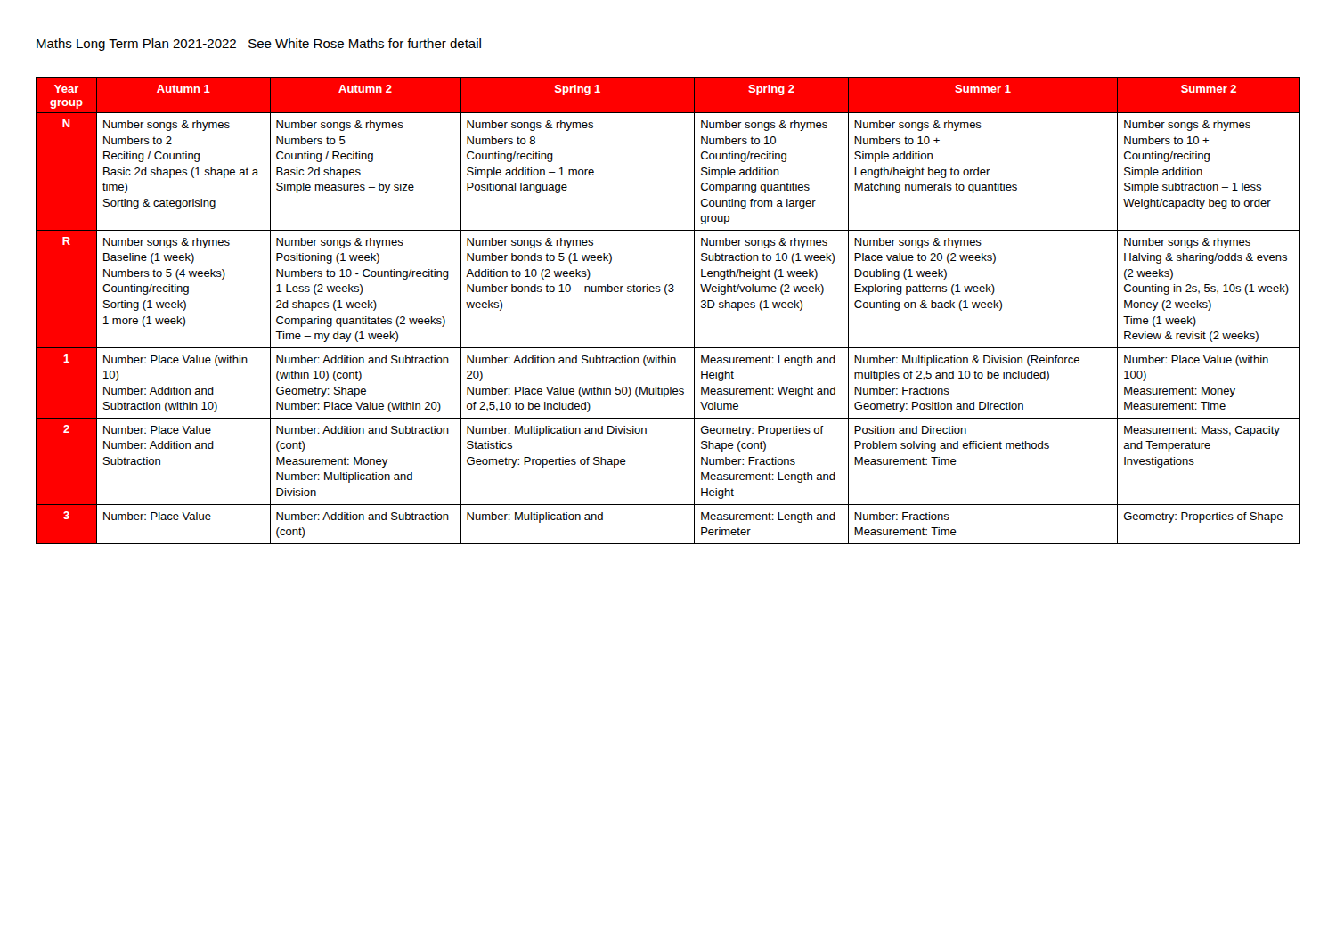Maths Long Term Plan 2021-2022– See White Rose Maths for further detail
| Year group | Autumn 1 | Autumn 2 | Spring 1 | Spring 2 | Summer 1 | Summer 2 |
| --- | --- | --- | --- | --- | --- | --- |
| N | Number songs & rhymes Numbers to 2 Reciting / Counting Basic 2d shapes (1 shape at a time) Sorting & categorising | Number songs & rhymes Numbers to 5 Counting / Reciting Basic 2d shapes Simple measures – by size | Number songs & rhymes Numbers to 8 Counting/reciting Simple addition – 1 more Positional language | Number songs & rhymes Numbers to 10 Counting/reciting Simple addition Comparing quantities Counting from a larger group | Number songs & rhymes Numbers to 10 + Simple addition Length/height beg to order Matching numerals to quantities | Number songs & rhymes Numbers to 10 + Counting/reciting Simple addition Simple subtraction – 1 less Weight/capacity beg to order |
| R | Number songs & rhymes Baseline (1 week) Numbers to 5 (4 weeks) Counting/reciting Sorting (1 week) 1 more (1 week) | Number songs & rhymes Positioning (1 week) Numbers to 10 - Counting/reciting 1 Less (2 weeks) 2d shapes (1 week) Comparing quantitates (2 weeks) Time – my day (1 week) | Number songs & rhymes Number bonds to 5 (1 week) Addition to 10 (2 weeks) Number bonds to 10 – number stories (3 weeks) | Number songs & rhymes Subtraction to 10 (1 week) Length/height (1 week) Weight/volume (2 week) 3D shapes (1 week) | Number songs & rhymes Place value to 20 (2 weeks) Doubling (1 week) Exploring patterns (1 week) Counting on & back (1 week) | Number songs & rhymes Halving & sharing/odds & evens (2 weeks) Counting in 2s, 5s, 10s (1 week) Money (2 weeks) Time (1 week) Review & revisit (2 weeks) |
| 1 | Number: Place Value (within 10) Number: Addition and Subtraction (within 10) | Number: Addition and Subtraction (within 10) (cont) Geometry: Shape Number: Place Value (within 20) | Number: Addition and Subtraction (within 20) Number: Place Value (within 50) (Multiples of 2,5,10 to be included) | Measurement: Length and Height Measurement: Weight and Volume | Number: Multiplication & Division (Reinforce multiples of 2,5 and 10 to be included) Number: Fractions Geometry: Position and Direction | Number: Place Value (within 100) Measurement: Money Measurement: Time |
| 2 | Number: Place Value Number: Addition and Subtraction | Number: Addition and Subtraction (cont) Measurement: Money Number: Multiplication and Division | Number: Multiplication and Division Statistics Geometry: Properties of Shape | Geometry: Properties of Shape (cont) Number: Fractions Measurement: Length and Height | Position and Direction Problem solving and efficient methods Measurement: Time | Measurement: Mass, Capacity and Temperature Investigations |
| 3 | Number: Place Value | Number: Addition and Subtraction (cont) | Number: Multiplication and | Measurement: Length and Perimeter | Number: Fractions Measurement: Time | Geometry: Properties of Shape |